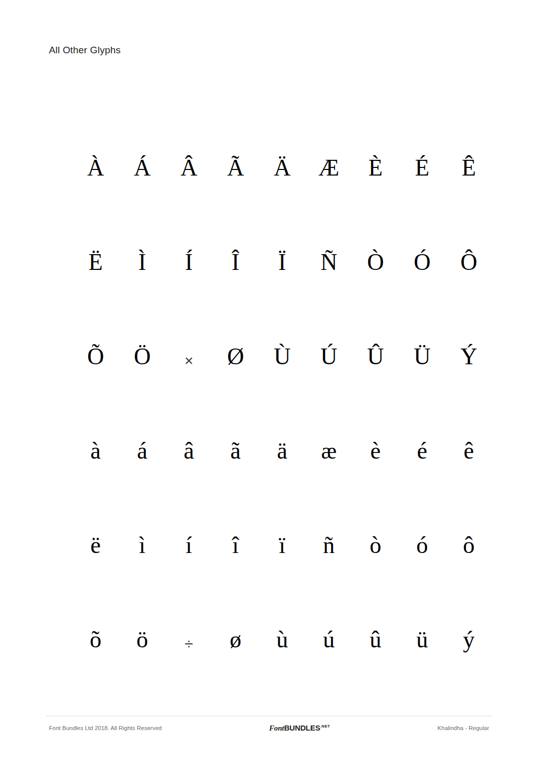All Other Glyphs
À
Á
Â
Ã
Ä
Æ
È
É
Ê
Ë
Ì
Í
Î
Ï
Ñ
Ò
Ó
Ô
Õ
Ö
×
Ø
Ù
Ú
Û
Ü
Ý
à
á
â
ã
ä
æ
è
é
ê
ë
ì
í
î
ï
ñ
ò
ó
ô
õ
ö
÷
ø
ù
ú
û
ü
ý
Font Bundles Ltd 2018. All Rights Reserved
Font BUNDLES.NET
Khalindha - Regular